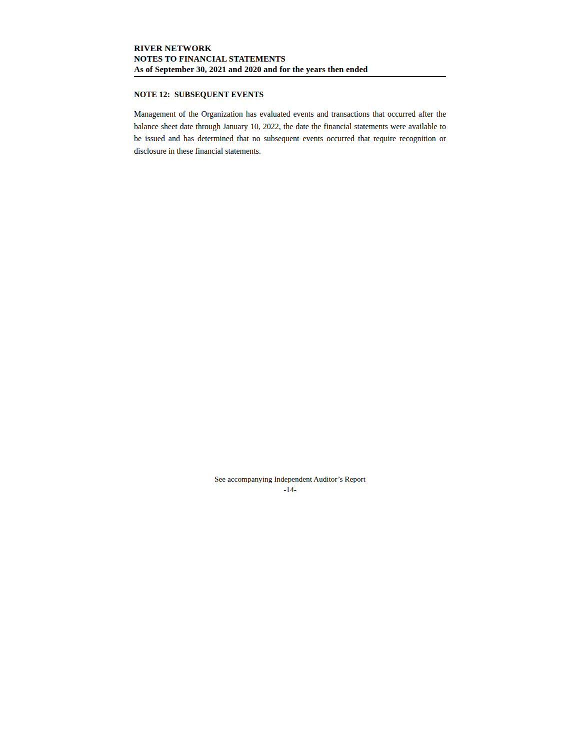RIVER NETWORK
NOTES TO FINANCIAL STATEMENTS
As of September 30, 2021 and 2020 and for the years then ended
NOTE 12: SUBSEQUENT EVENTS
Management of the Organization has evaluated events and transactions that occurred after the balance sheet date through January 10, 2022, the date the financial statements were available to be issued and has determined that no subsequent events occurred that require recognition or disclosure in these financial statements.
See accompanying Independent Auditor’s Report
-14-